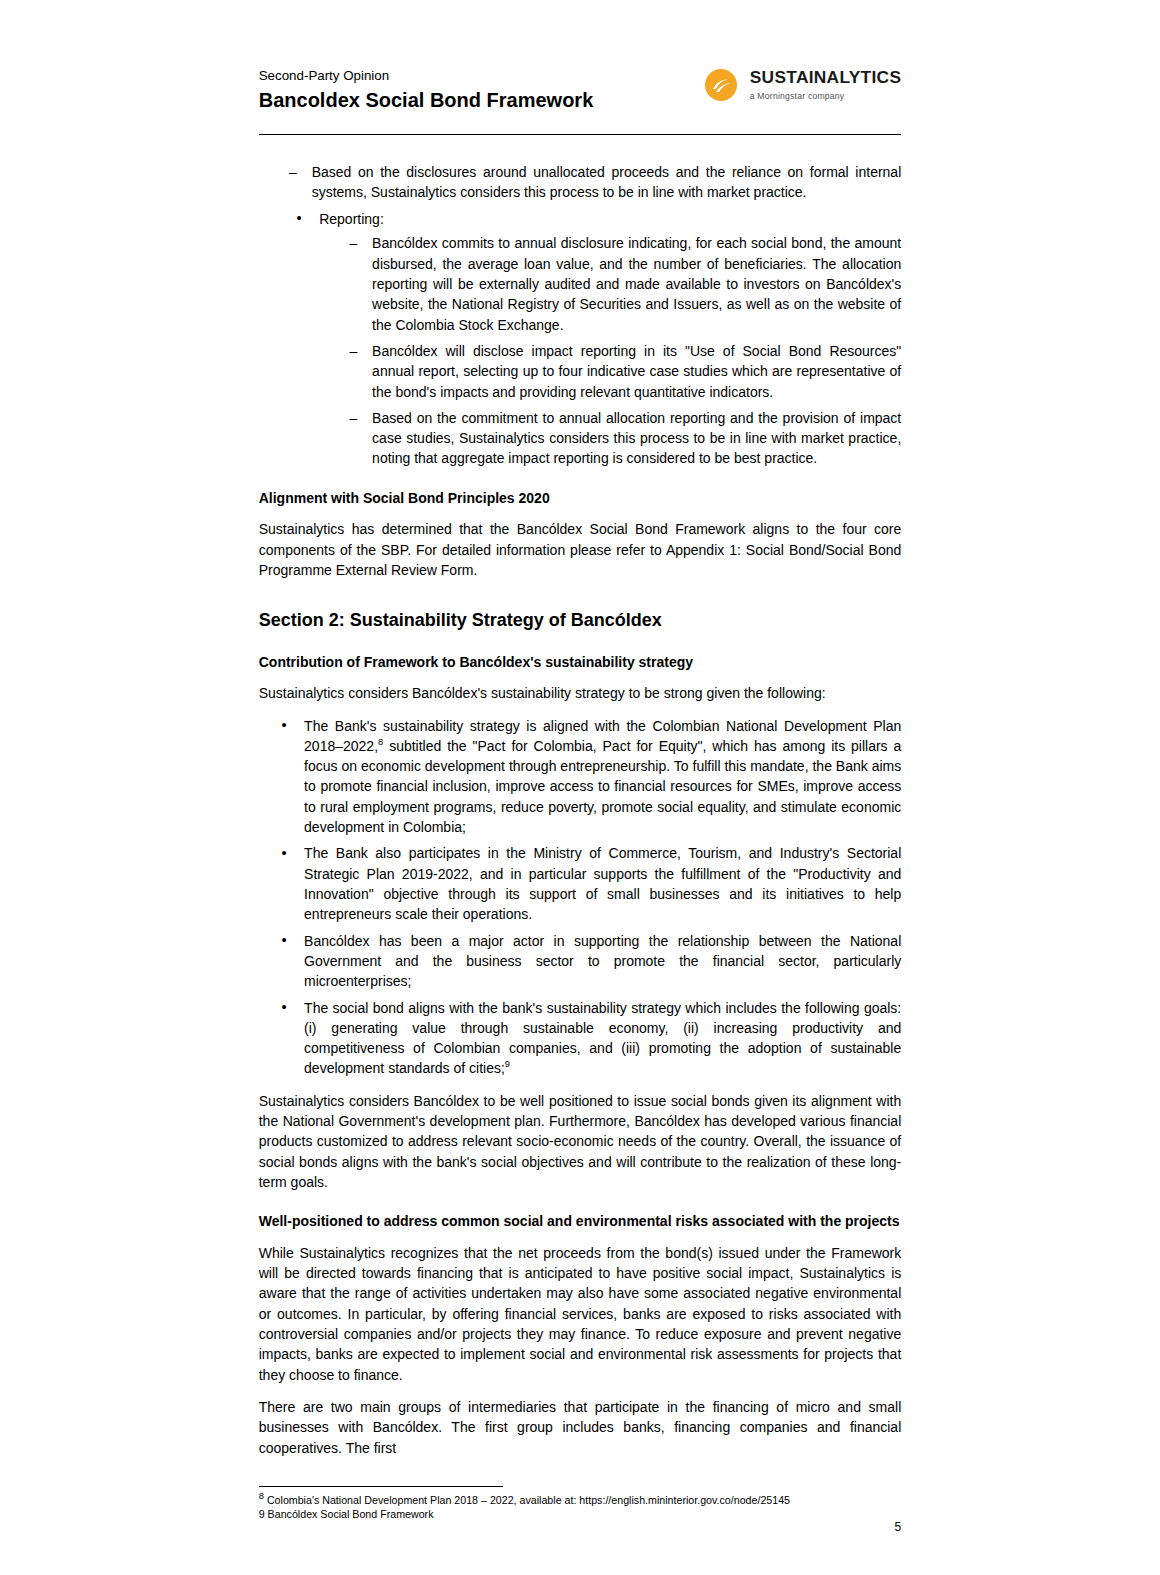Second-Party Opinion
Bancoldex Social Bond Framework
SUSTAINALYTICS
a Morningstar company
Based on the disclosures around unallocated proceeds and the reliance on formal internal systems, Sustainalytics considers this process to be in line with market practice.
Reporting:
Bancóldex commits to annual disclosure indicating, for each social bond, the amount disbursed, the average loan value, and the number of beneficiaries. The allocation reporting will be externally audited and made available to investors on Bancóldex's website, the National Registry of Securities and Issuers, as well as on the website of the Colombia Stock Exchange.
Bancóldex will disclose impact reporting in its "Use of Social Bond Resources" annual report, selecting up to four indicative case studies which are representative of the bond's impacts and providing relevant quantitative indicators.
Based on the commitment to annual allocation reporting and the provision of impact case studies, Sustainalytics considers this process to be in line with market practice, noting that aggregate impact reporting is considered to be best practice.
Alignment with Social Bond Principles 2020
Sustainalytics has determined that the Bancóldex Social Bond Framework aligns to the four core components of the SBP. For detailed information please refer to Appendix 1: Social Bond/Social Bond Programme External Review Form.
Section 2: Sustainability Strategy of Bancóldex
Contribution of Framework to Bancóldex's sustainability strategy
Sustainalytics considers Bancóldex's sustainability strategy to be strong given the following:
The Bank's sustainability strategy is aligned with the Colombian National Development Plan 2018–2022,8 subtitled the "Pact for Colombia, Pact for Equity", which has among its pillars a focus on economic development through entrepreneurship. To fulfill this mandate, the Bank aims to promote financial inclusion, improve access to financial resources for SMEs, improve access to rural employment programs, reduce poverty, promote social equality, and stimulate economic development in Colombia;
The Bank also participates in the Ministry of Commerce, Tourism, and Industry's Sectorial Strategic Plan 2019-2022, and in particular supports the fulfillment of the "Productivity and Innovation" objective through its support of small businesses and its initiatives to help entrepreneurs scale their operations.
Bancóldex has been a major actor in supporting the relationship between the National Government and the business sector to promote the financial sector, particularly microenterprises;
The social bond aligns with the bank's sustainability strategy which includes the following goals: (i) generating value through sustainable economy, (ii) increasing productivity and competitiveness of Colombian companies, and (iii) promoting the adoption of sustainable development standards of cities;9
Sustainalytics considers Bancóldex to be well positioned to issue social bonds given its alignment with the National Government's development plan. Furthermore, Bancóldex has developed various financial products customized to address relevant socio-economic needs of the country. Overall, the issuance of social bonds aligns with the bank's social objectives and will contribute to the realization of these long-term goals.
Well-positioned to address common social and environmental risks associated with the projects
While Sustainalytics recognizes that the net proceeds from the bond(s) issued under the Framework will be directed towards financing that is anticipated to have positive social impact, Sustainalytics is aware that the range of activities undertaken may also have some associated negative environmental or outcomes. In particular, by offering financial services, banks are exposed to risks associated with controversial companies and/or projects they may finance. To reduce exposure and prevent negative impacts, banks are expected to implement social and environmental risk assessments for projects that they choose to finance.
There are two main groups of intermediaries that participate in the financing of micro and small businesses with Bancóldex. The first group includes banks, financing companies and financial cooperatives. The first
8 Colombia's National Development Plan 2018 – 2022, available at: https://english.mininterior.gov.co/node/25145
9 Bancóldex Social Bond Framework
5